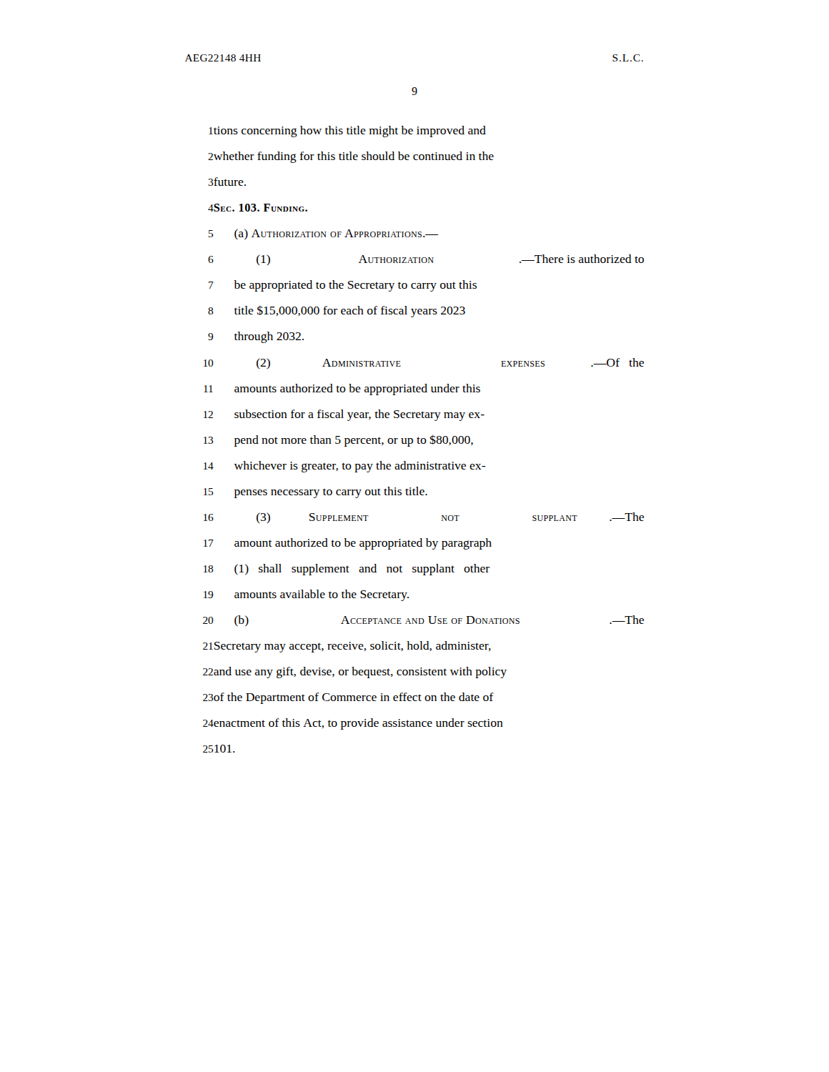AEG22148 4HH S.L.C.
9
| 1 | tions concerning how this title might be improved and |
| 2 | whether funding for this title should be continued in the |
| 3 | future. |
| 4 | Sec. 103. Funding. |
| 5 | (a) Authorization of Appropriations . — |
| 6 | (1) Authorization .—There is authorized to |
| 7 | be appropriated to the Secretary to carry out this |
| 8 | title $15,000,000 for each of fiscal years 2023 |
| 9 | through 2032. |
| 10 | (2) Administrative expenses .—Of the |
| 11 | amounts authorized to be appropriated under this |
| 12 | subsection for a fiscal year, the Secretary may ex- |
| 13 | pend not more than 5 percent, or up to $80,000, |
| 14 | whichever is greater, to pay the administrative ex- |
| 15 | penses necessary to carry out this title. |
| 16 | (3) Supplement not supplant .—The |
| 17 | amount authorized to be appropriated by paragraph |
| 18 | (1) shall supplement and not supplant other |
| 19 | amounts available to the Secretary. |
| 20 | (b) Acceptance and Use of Donations .—The |
| 21 | Secretary may accept, receive, solicit, hold, administer, |
| 22 | and use any gift, devise, or bequest, consistent with policy |
| 23 | of the Department of Commerce in effect on the date of |
| 24 | enactment of this Act, to provide assistance under section |
| 25 | 101. |